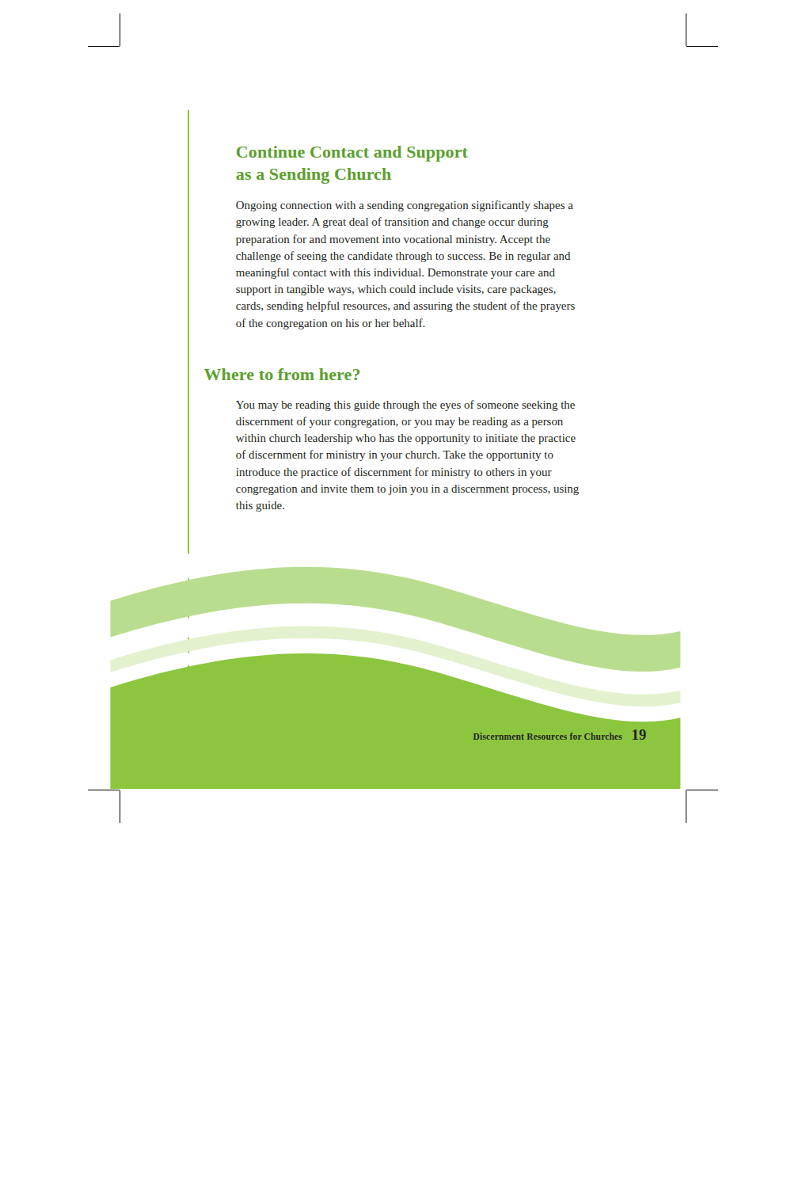Continue Contact and Support
as a Sending Church
Ongoing connection with a sending congregation significantly shapes a growing leader. A great deal of transition and change occur during preparation for and movement into vocational ministry. Accept the challenge of seeing the candidate through to success. Be in regular and meaningful contact with this individual. Demonstrate your care and support in tangible ways, which could include visits, care packages, cards, sending helpful resources, and assuring the student of the prayers of the congregation on his or her behalf.
Where to from here?
You may be reading this guide through the eyes of someone seeking the discernment of your congregation, or you may be reading as a person within church leadership who has the opportunity to initiate the practice of discernment for ministry in your church. Take the opportunity to introduce the practice of discernment for ministry to others in your congregation and invite them to join you in a discernment process, using this guide.
Discernment Resources for Churches 19